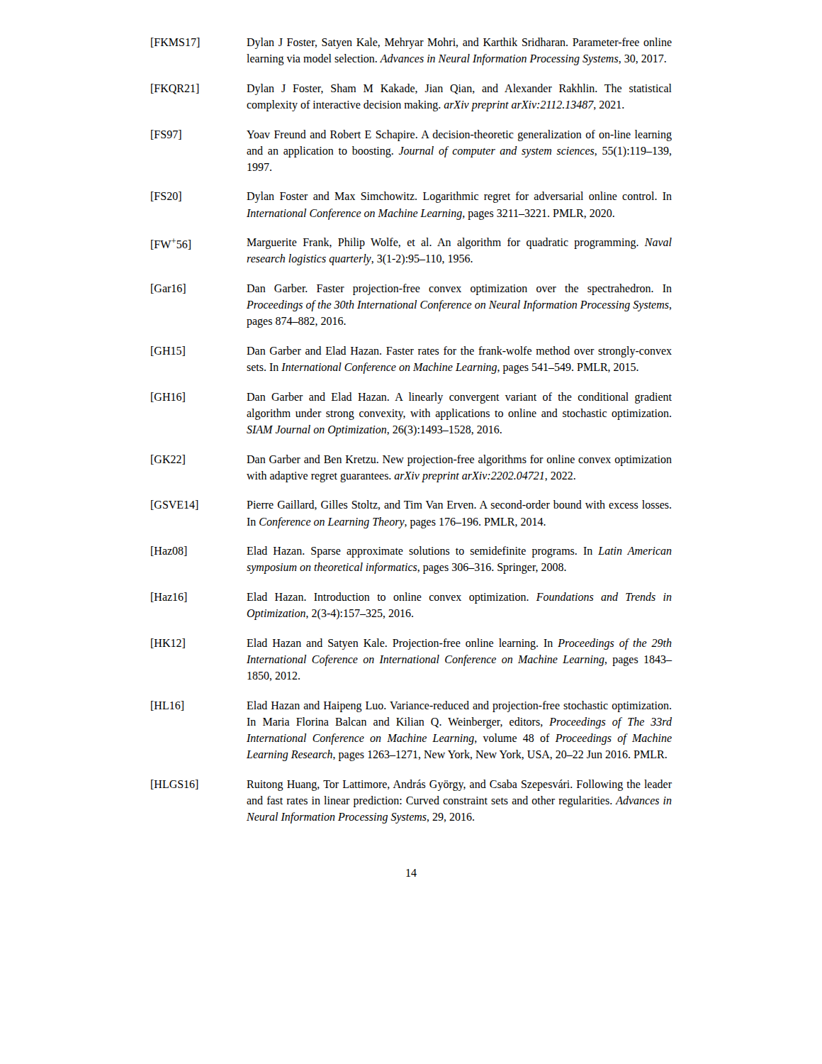[FKMS17]
Dylan J Foster, Satyen Kale, Mehryar Mohri, and Karthik Sridharan. Parameter-free online learning via model selection. Advances in Neural Information Processing Systems, 30, 2017.
[FKQR21]
Dylan J Foster, Sham M Kakade, Jian Qian, and Alexander Rakhlin. The statistical complexity of interactive decision making. arXiv preprint arXiv:2112.13487, 2021.
[FS97]
Yoav Freund and Robert E Schapire. A decision-theoretic generalization of on-line learning and an application to boosting. Journal of computer and system sciences, 55(1):119–139, 1997.
[FS20]
Dylan Foster and Max Simchowitz. Logarithmic regret for adversarial online control. In International Conference on Machine Learning, pages 3211–3221. PMLR, 2020.
[FW+56]
Marguerite Frank, Philip Wolfe, et al. An algorithm for quadratic programming. Naval research logistics quarterly, 3(1-2):95–110, 1956.
[Gar16]
Dan Garber. Faster projection-free convex optimization over the spectrahedron. In Proceedings of the 30th International Conference on Neural Information Processing Systems, pages 874–882, 2016.
[GH15]
Dan Garber and Elad Hazan. Faster rates for the frank-wolfe method over strongly-convex sets. In International Conference on Machine Learning, pages 541–549. PMLR, 2015.
[GH16]
Dan Garber and Elad Hazan. A linearly convergent variant of the conditional gradient algorithm under strong convexity, with applications to online and stochastic optimization. SIAM Journal on Optimization, 26(3):1493–1528, 2016.
[GK22]
Dan Garber and Ben Kretzu. New projection-free algorithms for online convex optimization with adaptive regret guarantees. arXiv preprint arXiv:2202.04721, 2022.
[GSVE14]
Pierre Gaillard, Gilles Stoltz, and Tim Van Erven. A second-order bound with excess losses. In Conference on Learning Theory, pages 176–196. PMLR, 2014.
[Haz08]
Elad Hazan. Sparse approximate solutions to semidefinite programs. In Latin American symposium on theoretical informatics, pages 306–316. Springer, 2008.
[Haz16]
Elad Hazan. Introduction to online convex optimization. Foundations and Trends in Optimization, 2(3-4):157–325, 2016.
[HK12]
Elad Hazan and Satyen Kale. Projection-free online learning. In Proceedings of the 29th International Coference on International Conference on Machine Learning, pages 1843–1850, 2012.
[HL16]
Elad Hazan and Haipeng Luo. Variance-reduced and projection-free stochastic optimization. In Maria Florina Balcan and Kilian Q. Weinberger, editors, Proceedings of The 33rd International Conference on Machine Learning, volume 48 of Proceedings of Machine Learning Research, pages 1263–1271, New York, New York, USA, 20–22 Jun 2016. PMLR.
[HLGS16]
Ruitong Huang, Tor Lattimore, András György, and Csaba Szepesvári. Following the leader and fast rates in linear prediction: Curved constraint sets and other regularities. Advances in Neural Information Processing Systems, 29, 2016.
14